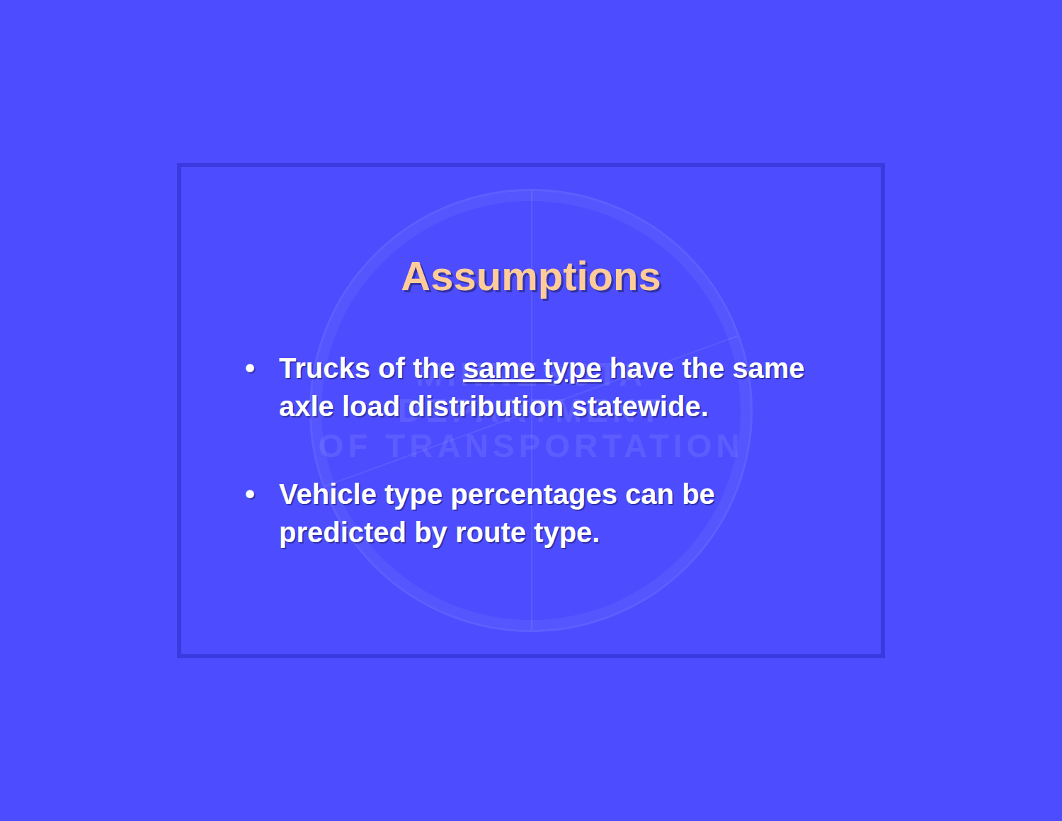MINNESOTA
DEPARTMENT
OF TRANSPORTATION
Assumptions
Trucks of the same type have the same axle load distribution statewide.
Vehicle type percentages can be predicted by route type.